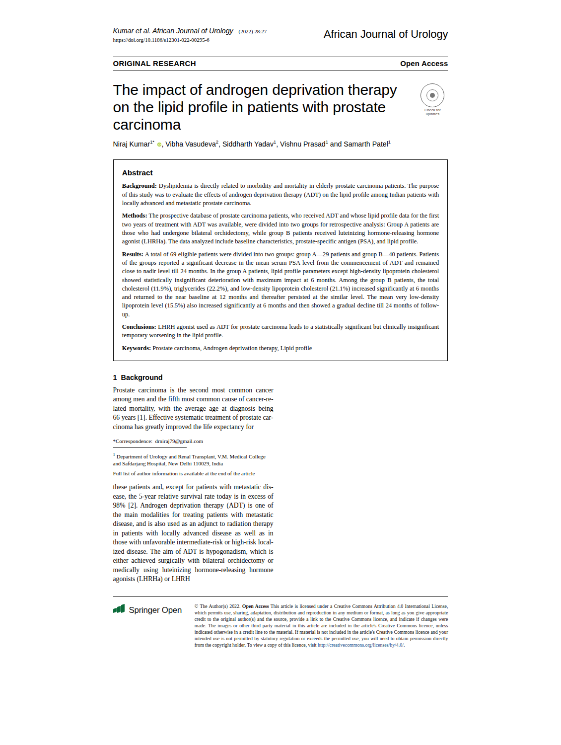Kumar et al. African Journal of Urology (2022) 28:27
https://doi.org/10.1186/s12301-022-00295-6
African Journal of Urology
ORIGINAL RESEARCH
Open Access
The impact of androgen deprivation therapy on the lipid profile in patients with prostate carcinoma
Check for
updates
Niraj Kumar1* , Vibha Vasudeva2, Siddharth Yadav1, Vishnu Prasad1 and Samarth Patel1
Abstract
Background: Dyslipidemia is directly related to morbidity and mortality in elderly prostate carcinoma patients. The purpose of this study was to evaluate the effects of androgen deprivation therapy (ADT) on the lipid profile among Indian patients with locally advanced and metastatic prostate carcinoma.
Methods: The prospective database of prostate carcinoma patients, who received ADT and whose lipid profile data for the first two years of treatment with ADT was available, were divided into two groups for retrospective analysis: Group A patients are those who had undergone bilateral orchidectomy, while group B patients received luteinizing hormone-releasing hormone agonist (LHRHa). The data analyzed include baseline characteristics, prostate-specific antigen (PSA), and lipid profile.
Results: A total of 69 eligible patients were divided into two groups: group A—29 patients and group B—40 patients. Patients of the groups reported a significant decrease in the mean serum PSA level from the commencement of ADT and remained close to nadir level till 24 months. In the group A patients, lipid profile parameters except high-density lipoprotein cholesterol showed statistically insignificant deterioration with maximum impact at 6 months. Among the group B patients, the total cholesterol (11.9%), triglycerides (22.2%), and low-density lipoprotein cholesterol (21.1%) increased significantly at 6 months and returned to the near baseline at 12 months and thereafter persisted at the similar level. The mean very low-density lipoprotein level (15.5%) also increased significantly at 6 months and then showed a gradual decline till 24 months of follow-up.
Conclusions: LHRH agonist used as ADT for prostate carcinoma leads to a statistically significant but clinically insignificant temporary worsening in the lipid profile.
Keywords: Prostate carcinoma, Androgen deprivation therapy, Lipid profile
1 Background
Prostate carcinoma is the second most common cancer among men and the fifth most common cause of cancer-related mortality, with the average age at diagnosis being 66 years [1]. Effective systematic treatment of prostate carcinoma has greatly improved the life expectancy for
*Correspondence: drniraj79@gmail.com
1 Department of Urology and Renal Transplant, V.M. Medical College and Safdarjang Hospital, New Delhi 110029, India
Full list of author information is available at the end of the article
these patients and, except for patients with metastatic disease, the 5-year relative survival rate today is in excess of 98% [2]. Androgen deprivation therapy (ADT) is one of the main modalities for treating patients with metastatic disease, and is also used as an adjunct to radiation therapy in patients with locally advanced disease as well as in those with unfavorable intermediate-risk or high-risk localized disease. The aim of ADT is hypogonadism, which is either achieved surgically with bilateral orchidectomy or medically using luteinizing hormone-releasing hormone agonists (LHRHa) or LHRH
Springer Open
© The Author(s) 2022. Open Access This article is licensed under a Creative Commons Attribution 4.0 International License, which permits use, sharing, adaptation, distribution and reproduction in any medium or format, as long as you give appropriate credit to the original author(s) and the source, provide a link to the Creative Commons licence, and indicate if changes were made. The images or other third party material in this article are included in the article's Creative Commons licence, unless indicated otherwise in a credit line to the material. If material is not included in the article's Creative Commons licence and your intended use is not permitted by statutory regulation or exceeds the permitted use, you will need to obtain permission directly from the copyright holder. To view a copy of this licence, visit http://creativecommons.org/licenses/by/4.0/.